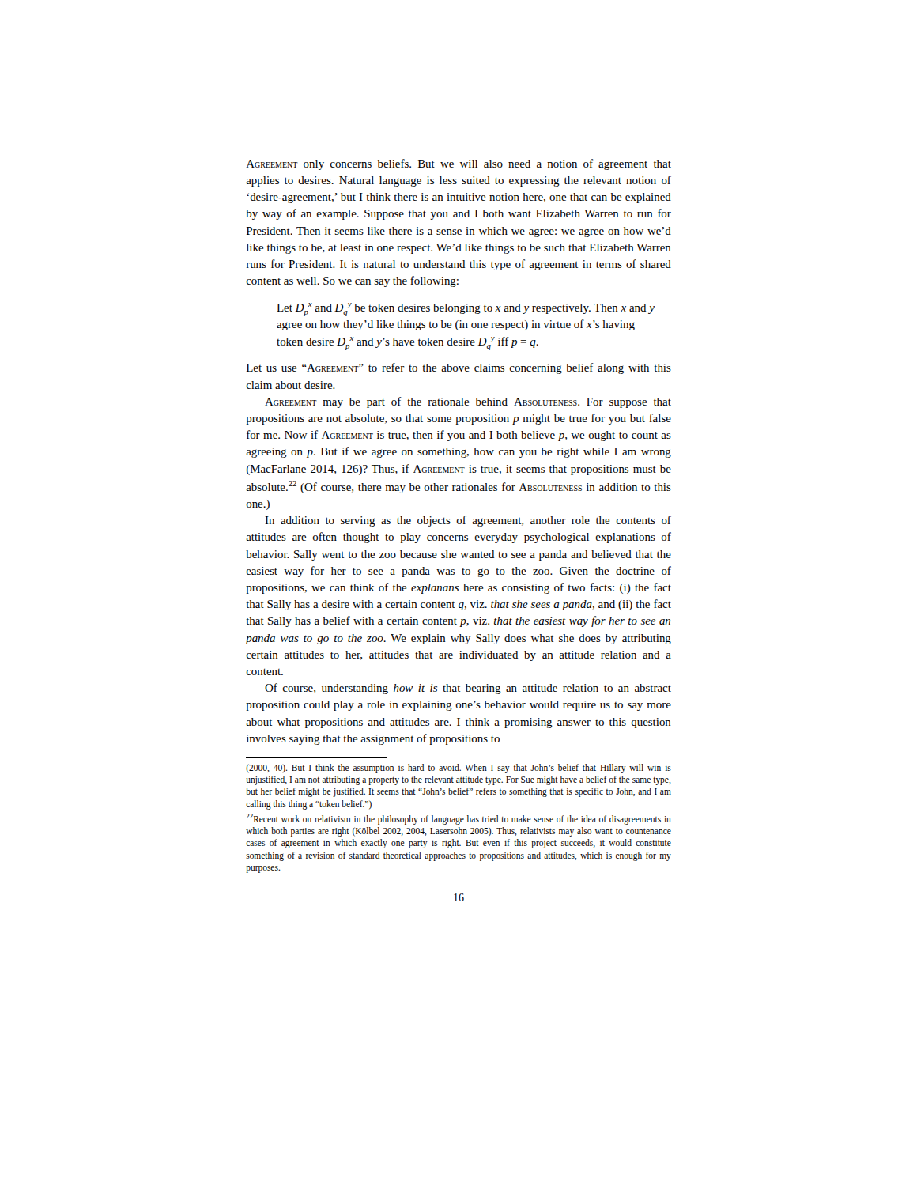Agreement only concerns beliefs. But we will also need a notion of agreement that applies to desires. Natural language is less suited to expressing the relevant notion of ‘desire-agreement,’ but I think there is an intuitive notion here, one that can be explained by way of an example. Suppose that you and I both want Elizabeth Warren to run for President. Then it seems like there is a sense in which we agree: we agree on how we’d like things to be, at least in one respect. We’d like things to be such that Elizabeth Warren runs for President. It is natural to understand this type of agreement in terms of shared content as well. So we can say the following:
Let Dpx and Dqy be token desires belonging to x and y respectively. Then x and y agree on how they’d like things to be (in one respect) in virtue of x’s having token desire Dpx and y’s have token desire Dqy iff p = q.
Let us use “Agreement” to refer to the above claims concerning belief along with this claim about desire.
Agreement may be part of the rationale behind Absoluteness. For suppose that propositions are not absolute, so that some proposition p might be true for you but false for me. Now if Agreement is true, then if you and I both believe p, we ought to count as agreeing on p. But if we agree on something, how can you be right while I am wrong (MacFarlane 2014, 126)? Thus, if Agreement is true, it seems that propositions must be absolute.22 (Of course, there may be other rationales for Absoluteness in addition to this one.)
In addition to serving as the objects of agreement, another role the contents of attitudes are often thought to play concerns everyday psychological explanations of behavior. Sally went to the zoo because she wanted to see a panda and believed that the easiest way for her to see a panda was to go to the zoo. Given the doctrine of propositions, we can think of the explanans here as consisting of two facts: (i) the fact that Sally has a desire with a certain content q, viz. that she sees a panda, and (ii) the fact that Sally has a belief with a certain content p, viz. that the easiest way for her to see an panda was to go to the zoo. We explain why Sally does what she does by attributing certain attitudes to her, attitudes that are individuated by an attitude relation and a content.
Of course, understanding how it is that bearing an attitude relation to an abstract proposition could play a role in explaining one’s behavior would require us to say more about what propositions and attitudes are. I think a promising answer to this question involves saying that the assignment of propositions to
(2000, 40). But I think the assumption is hard to avoid. When I say that John’s belief that Hillary will win is unjustified, I am not attributing a property to the relevant attitude type. For Sue might have a belief of the same type, but her belief might be justified. It seems that “John’s belief” refers to something that is specific to John, and I am calling this thing a “token belief.”)
22 Recent work on relativism in the philosophy of language has tried to make sense of the idea of disagreements in which both parties are right (Kölbel 2002, 2004, Lasersohn 2005). Thus, relativists may also want to countenance cases of agreement in which exactly one party is right. But even if this project succeeds, it would constitute something of a revision of standard theoretical approaches to propositions and attitudes, which is enough for my purposes.
16